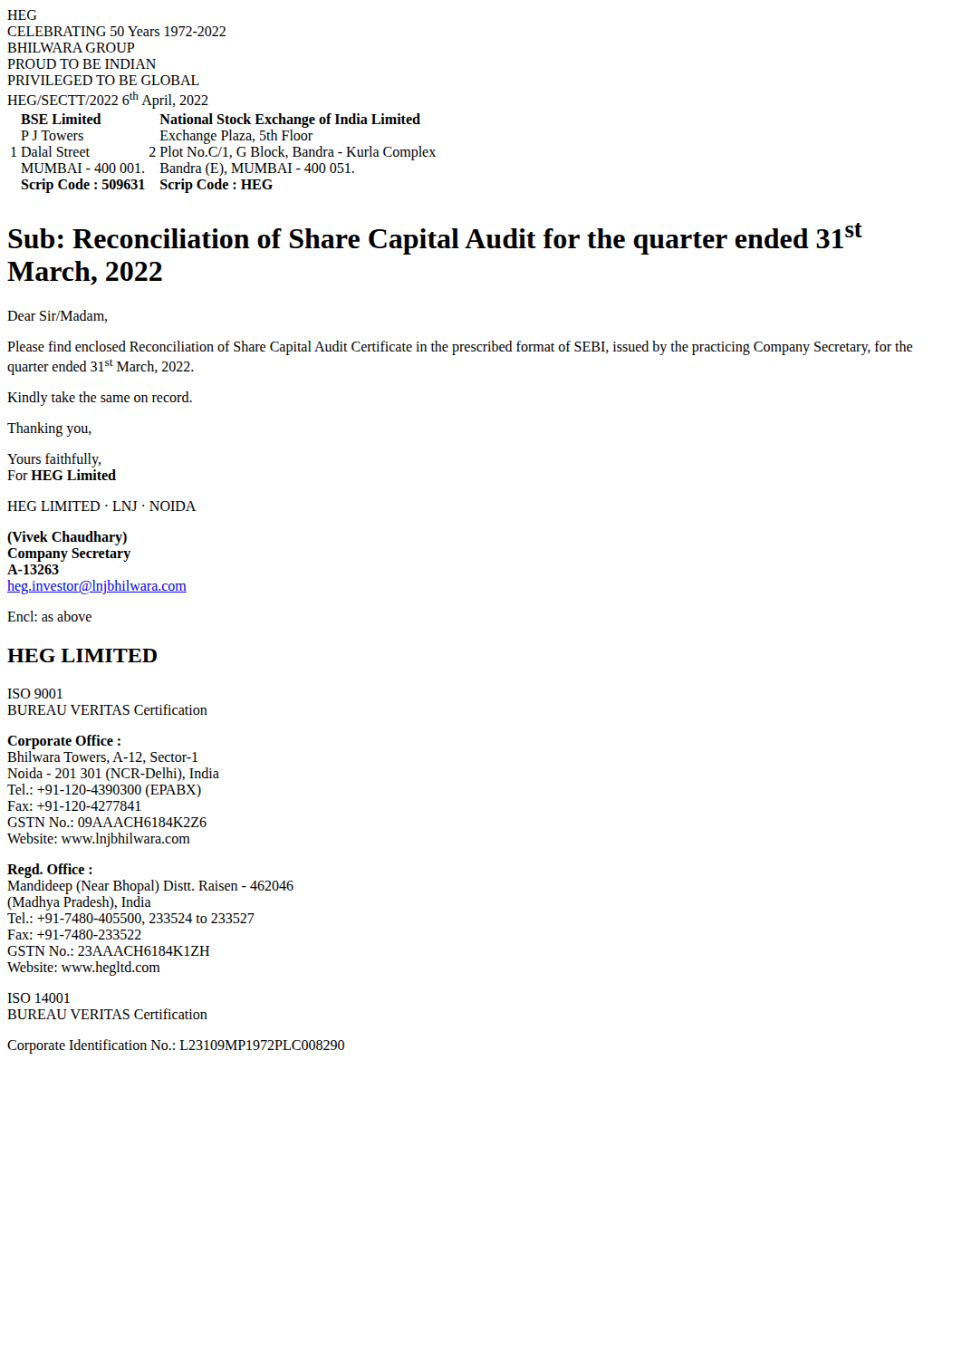HEG
CELEBRATING 50 Years 1972-2022
BHILWARA GROUP
PROUD TO BE INDIAN
PRIVILEGED TO BE GLOBAL
HEG/SECTT/2022 6th April, 2022
| 1 | BSE Limited P J Towers Dalal Street MUMBAI - 400 001. Scrip Code : 509631 | 2 | National Stock Exchange of India Limited Exchange Plaza, 5th Floor Plot No.C/1, G Block, Bandra - Kurla Complex Bandra (E), MUMBAI - 400 051. Scrip Code : HEG |
Sub: Reconciliation of Share Capital Audit for the quarter ended 31st March, 2022
Dear Sir/Madam,
Please find enclosed Reconciliation of Share Capital Audit Certificate in the prescribed format of SEBI, issued by the practicing Company Secretary, for the quarter ended 31st March, 2022.
Kindly take the same on record.
Thanking you,
Yours faithfully,
For HEG Limited
HEG LIMITED · LNJ · NOIDA
(Vivek Chaudhary)
Company Secretary
A-13263
heg.investor@lnjbhilwara.com
Encl: as above
HEG LIMITED
ISO 9001
BUREAU VERITAS Certification
Corporate Office :
Bhilwara Towers, A-12, Sector-1
Noida - 201 301 (NCR-Delhi), India
Tel.: +91-120-4390300 (EPABX)
Fax: +91-120-4277841
GSTN No.: 09AAACH6184K2Z6
Website: www.lnjbhilwara.com
Regd. Office :
Mandideep (Near Bhopal) Distt. Raisen - 462046
(Madhya Pradesh), India
Tel.: +91-7480-405500, 233524 to 233527
Fax: +91-7480-233522
GSTN No.: 23AAACH6184K1ZH
Website: www.hegltd.com
ISO 14001
BUREAU VERITAS Certification
Corporate Identification No.: L23109MP1972PLC008290